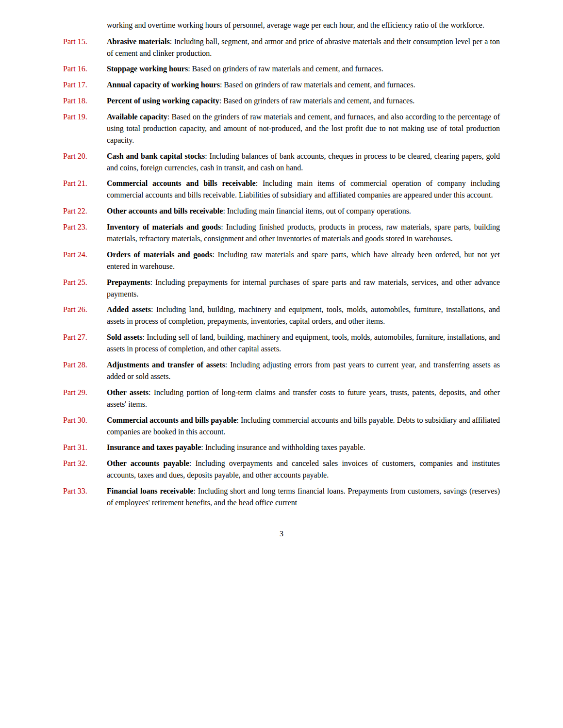working and overtime working hours of personnel, average wage per each hour, and the efficiency ratio of the workforce.
Part 15. Abrasive materials: Including ball, segment, and armor and price of abrasive materials and their consumption level per a ton of cement and clinker production.
Part 16. Stoppage working hours: Based on grinders of raw materials and cement, and furnaces.
Part 17. Annual capacity of working hours: Based on grinders of raw materials and cement, and furnaces.
Part 18. Percent of using working capacity: Based on grinders of raw materials and cement, and furnaces.
Part 19. Available capacity: Based on the grinders of raw materials and cement, and furnaces, and also according to the percentage of using total production capacity, and amount of not-produced, and the lost profit due to not making use of total production capacity.
Part 20. Cash and bank capital stocks: Including balances of bank accounts, cheques in process to be cleared, clearing papers, gold and coins, foreign currencies, cash in transit, and cash on hand.
Part 21. Commercial accounts and bills receivable: Including main items of commercial operation of company including commercial accounts and bills receivable. Liabilities of subsidiary and affiliated companies are appeared under this account.
Part 22. Other accounts and bills receivable: Including main financial items, out of company operations.
Part 23. Inventory of materials and goods: Including finished products, products in process, raw materials, spare parts, building materials, refractory materials, consignment and other inventories of materials and goods stored in warehouses.
Part 24. Orders of materials and goods: Including raw materials and spare parts, which have already been ordered, but not yet entered in warehouse.
Part 25. Prepayments: Including prepayments for internal purchases of spare parts and raw materials, services, and other advance payments.
Part 26. Added assets: Including land, building, machinery and equipment, tools, molds, automobiles, furniture, installations, and assets in process of completion, prepayments, inventories, capital orders, and other items.
Part 27. Sold assets: Including sell of land, building, machinery and equipment, tools, molds, automobiles, furniture, installations, and assets in process of completion, and other capital assets.
Part 28. Adjustments and transfer of assets: Including adjusting errors from past years to current year, and transferring assets as added or sold assets.
Part 29. Other assets: Including portion of long-term claims and transfer costs to future years, trusts, patents, deposits, and other assets' items.
Part 30. Commercial accounts and bills payable: Including commercial accounts and bills payable. Debts to subsidiary and affiliated companies are booked in this account.
Part 31. Insurance and taxes payable: Including insurance and withholding taxes payable.
Part 32. Other accounts payable: Including overpayments and canceled sales invoices of customers, companies and institutes accounts, taxes and dues, deposits payable, and other accounts payable.
Part 33. Financial loans receivable: Including short and long terms financial loans. Prepayments from customers, savings (reserves) of employees' retirement benefits, and the head office current
3